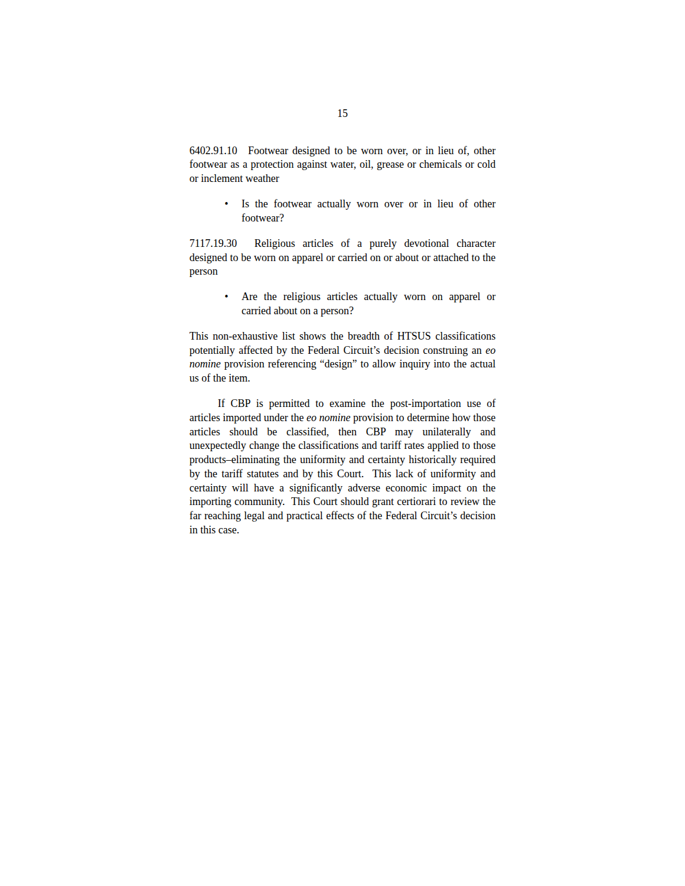15
6402.91.10 Footwear designed to be worn over, or in lieu of, other footwear as a protection against water, oil, grease or chemicals or cold or inclement weather
Is the footwear actually worn over or in lieu of other footwear?
7117.19.30 Religious articles of a purely devotional character designed to be worn on apparel or carried on or about or attached to the person
Are the religious articles actually worn on apparel or carried about on a person?
This non-exhaustive list shows the breadth of HTSUS classifications potentially affected by the Federal Circuit’s decision construing an eo nomine provision referencing “design” to allow inquiry into the actual us of the item.
If CBP is permitted to examine the post-importation use of articles imported under the eo nomine provision to determine how those articles should be classified, then CBP may unilaterally and unexpectedly change the classifications and tariff rates applied to those products–eliminating the uniformity and certainty historically required by the tariff statutes and by this Court. This lack of uniformity and certainty will have a significantly adverse economic impact on the importing community. This Court should grant certiorari to review the far reaching legal and practical effects of the Federal Circuit’s decision in this case.